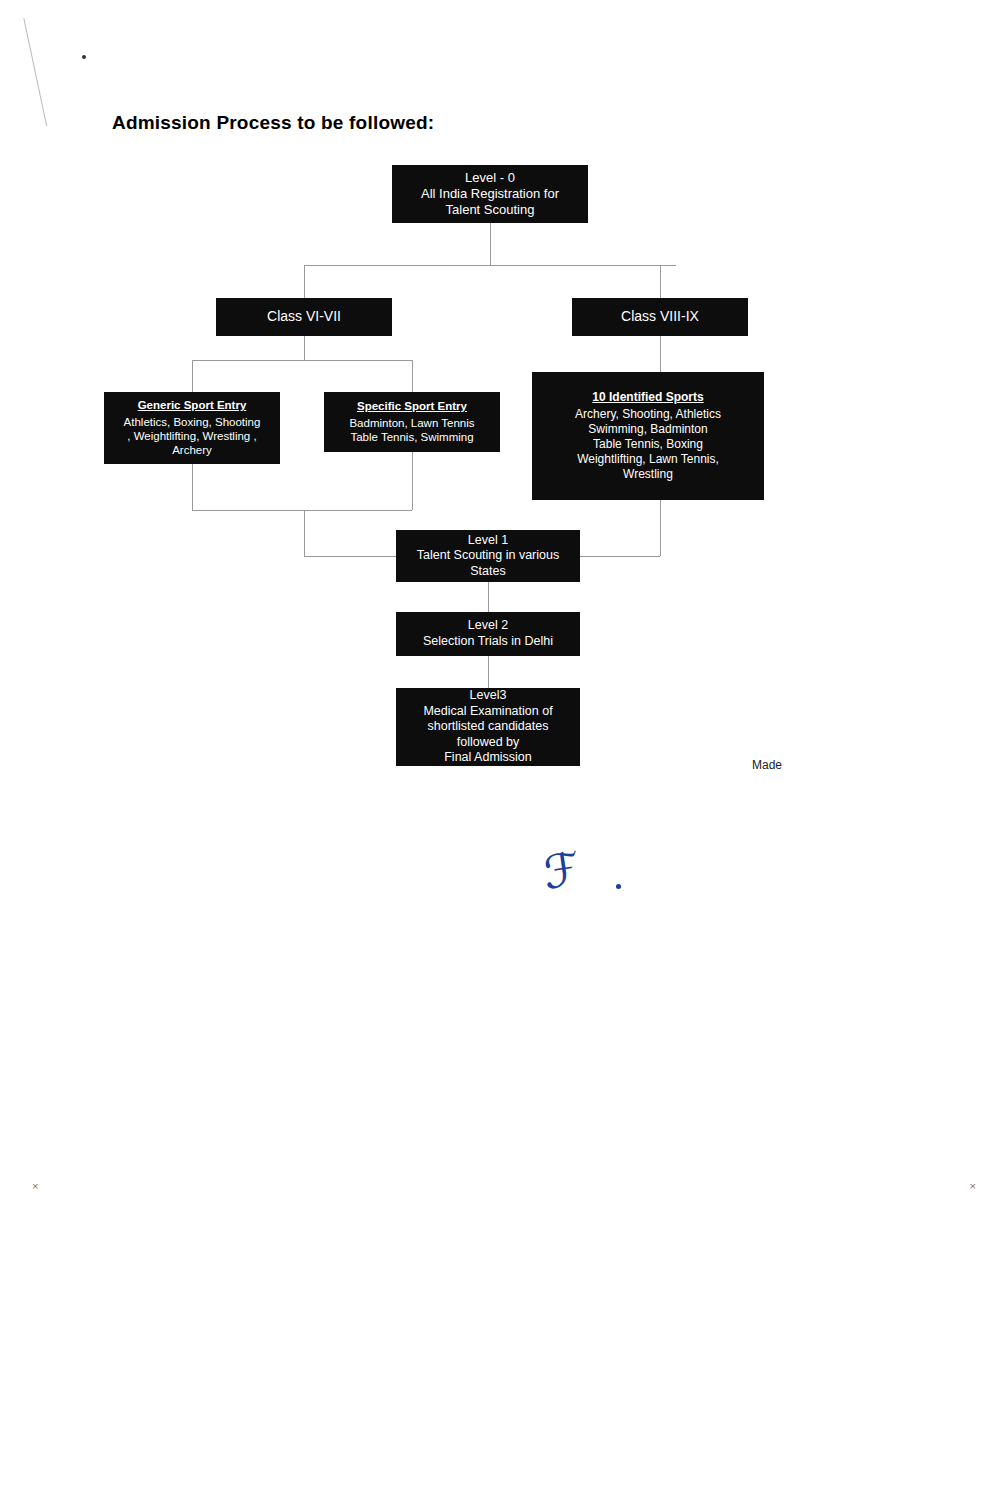×
×
Admission Process to be followed:
Level - 0
All India Registration for
Talent Scouting
Class VI-VII
Class VIII-IX
Generic Sport Entry Athletics, Boxing, Shooting
, Weightlifting, Wrestling ,
Archery
Specific Sport Entry Badminton, Lawn Tennis
Table Tennis, Swimming
10 Identified Sports Archery, Shooting, Athletics
Swimming, Badminton
Table Tennis, Boxing
Weightlifting, Lawn Tennis,
Wrestling
Level 1
Talent Scouting in various
States
Level 2
Selection Trials in Delhi
Level3
Medical Examination of
shortlisted candidates
followed by
Final Admission
Made
ℱ